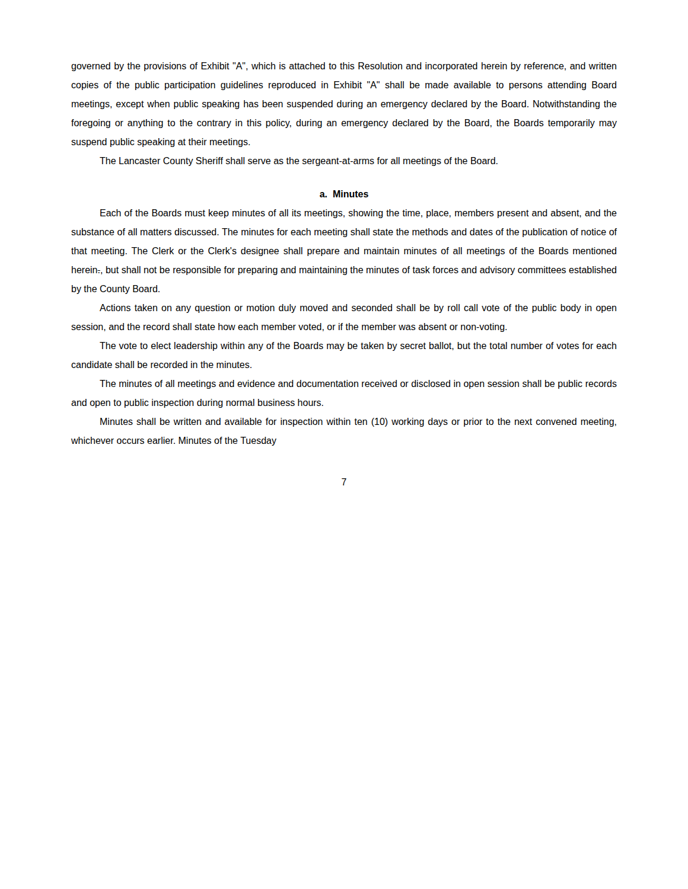governed by the provisions of Exhibit "A", which is attached to this Resolution and incorporated herein by reference, and written copies of the public participation guidelines reproduced in Exhibit "A" shall be made available to persons attending Board meetings, except when public speaking has been suspended during an emergency declared by the Board. Notwithstanding the foregoing or anything to the contrary in this policy, during an emergency declared by the Board, the Boards temporarily may suspend public speaking at their meetings.
The Lancaster County Sheriff shall serve as the sergeant-at-arms for all meetings of the Board.
a. Minutes
Each of the Boards must keep minutes of all its meetings, showing the time, place, members present and absent, and the substance of all matters discussed. The minutes for each meeting shall state the methods and dates of the publication of notice of that meeting. The Clerk or the Clerk's designee shall prepare and maintain minutes of all meetings of the Boards mentioned herein., but shall not be responsible for preparing and maintaining the minutes of task forces and advisory committees established by the County Board.
Actions taken on any question or motion duly moved and seconded shall be by roll call vote of the public body in open session, and the record shall state how each member voted, or if the member was absent or non-voting.
The vote to elect leadership within any of the Boards may be taken by secret ballot, but the total number of votes for each candidate shall be recorded in the minutes.
The minutes of all meetings and evidence and documentation received or disclosed in open session shall be public records and open to public inspection during normal business hours.
Minutes shall be written and available for inspection within ten (10) working days or prior to the next convened meeting, whichever occurs earlier. Minutes of the Tuesday
7